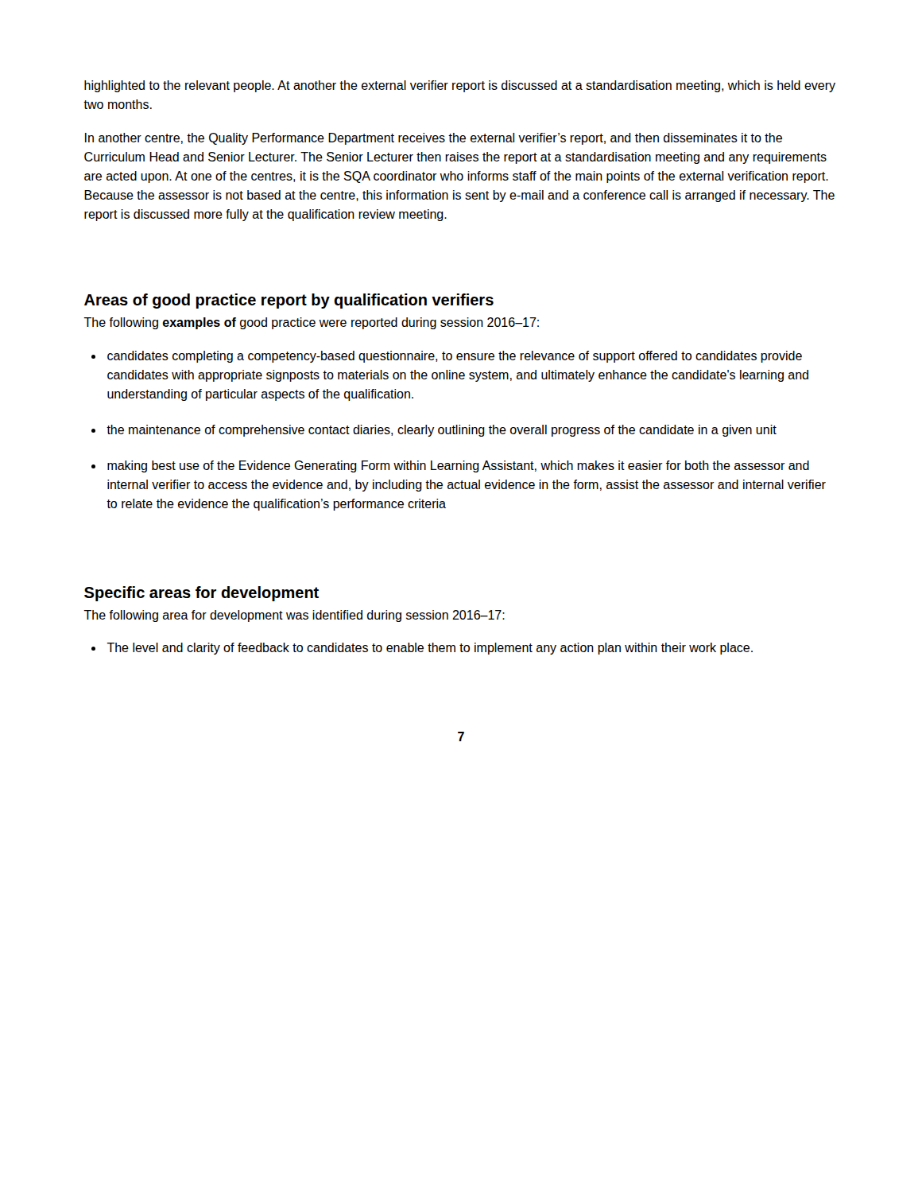highlighted to the relevant people. At another the external verifier report is discussed at a standardisation meeting, which is held every two months.
In another centre, the Quality Performance Department receives the external verifier’s report, and then disseminates it to the Curriculum Head and Senior Lecturer. The Senior Lecturer then raises the report at a standardisation meeting and any requirements are acted upon. At one of the centres, it is the SQA coordinator who informs staff of the main points of the external verification report. Because the assessor is not based at the centre, this information is sent by e-mail and a conference call is arranged if necessary. The report is discussed more fully at the qualification review meeting.
Areas of good practice report by qualification verifiers
The following examples of good practice were reported during session 2016–17:
candidates completing a competency-based questionnaire, to ensure the relevance of support offered to candidates provide candidates with appropriate signposts to materials on the online system, and ultimately enhance the candidate's learning and understanding of particular aspects of the qualification.
the maintenance of comprehensive contact diaries, clearly outlining the overall progress of the candidate in a given unit
making best use of the Evidence Generating Form within Learning Assistant, which makes it easier for both the assessor and internal verifier to access the evidence and, by including the actual evidence in the form, assist the assessor and internal verifier to relate the evidence the qualification’s performance criteria
Specific areas for development
The following area for development was identified during session 2016–17:
The level and clarity of feedback to candidates to enable them to implement any action plan within their work place.
7